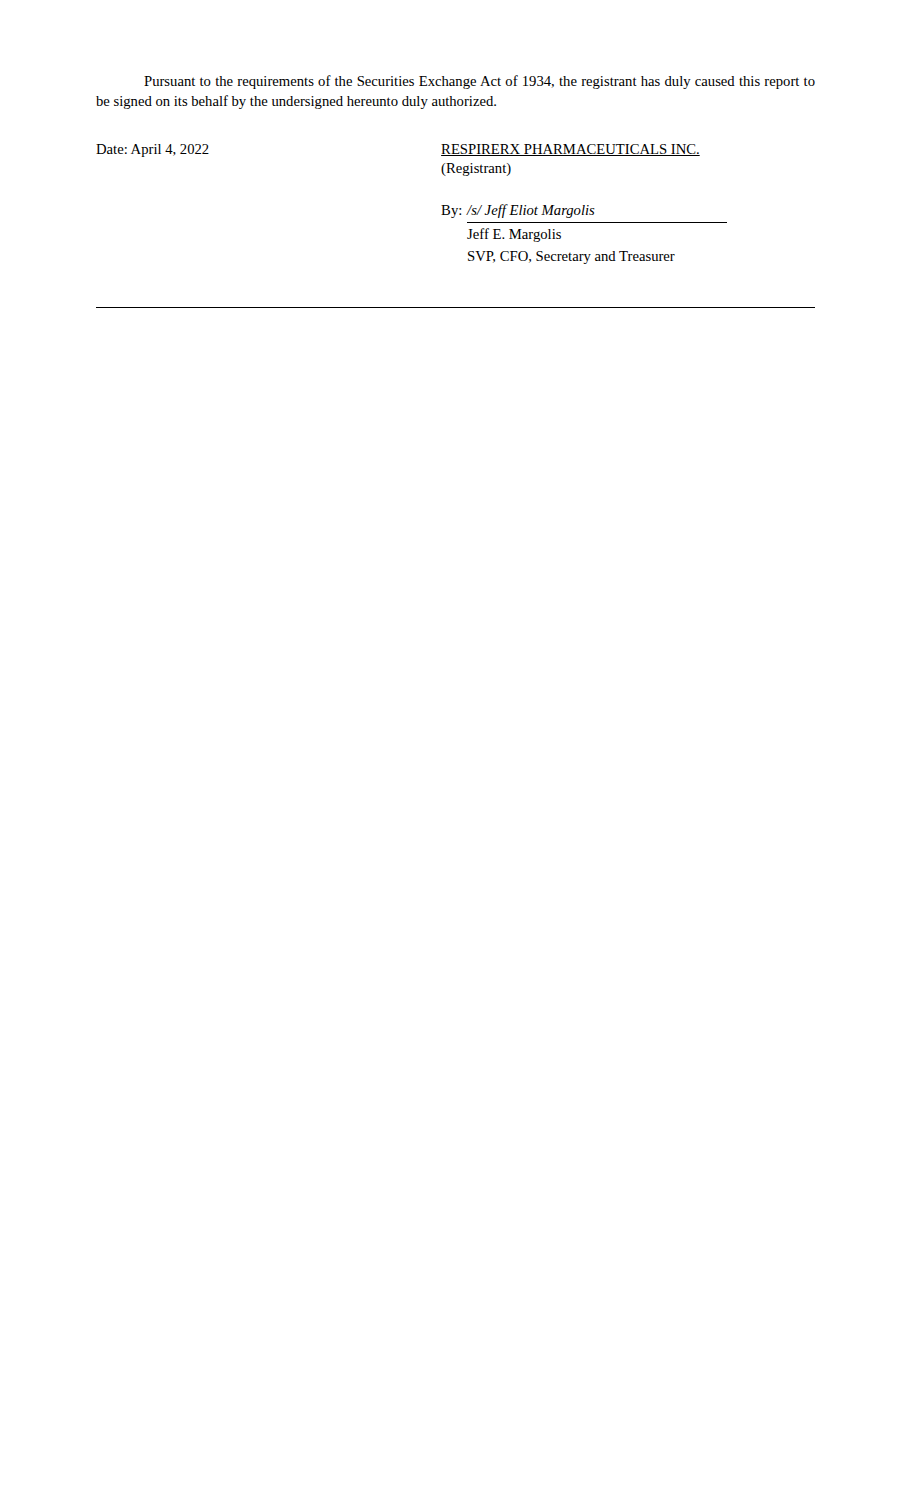Pursuant to the requirements of the Securities Exchange Act of 1934, the registrant has duly caused this report to be signed on its behalf by the undersigned hereunto duly authorized.
| Date: April 4, 2022 | RESPIRERX PHARMACEUTICALS INC. (Registrant) By: /s/ Jeff Eliot Margolis Jeff E. Margolis SVP, CFO, Secretary and Treasurer |